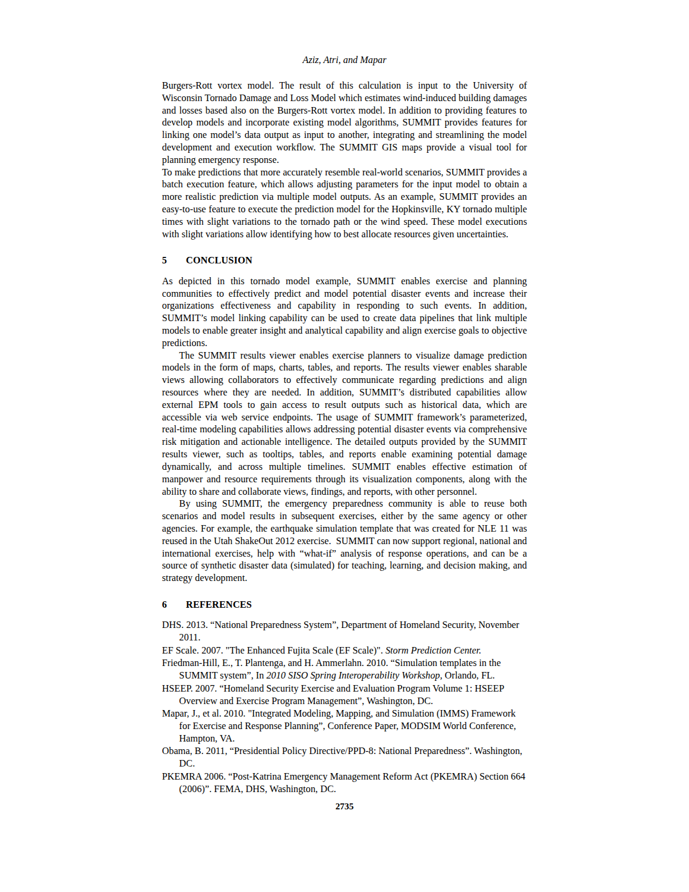Aziz, Atri, and Mapar
Burgers-Rott vortex model. The result of this calculation is input to the University of Wisconsin Tornado Damage and Loss Model which estimates wind-induced building damages and losses based also on the Burgers-Rott vortex model. In addition to providing features to develop models and incorporate existing model algorithms, SUMMIT provides features for linking one model’s data output as input to another, integrating and streamlining the model development and execution workflow. The SUMMIT GIS maps provide a visual tool for planning emergency response.
To make predictions that more accurately resemble real-world scenarios, SUMMIT provides a batch execution feature, which allows adjusting parameters for the input model to obtain a more realistic prediction via multiple model outputs. As an example, SUMMIT provides an easy-to-use feature to execute the prediction model for the Hopkinsville, KY tornado multiple times with slight variations to the tornado path or the wind speed. These model executions with slight variations allow identifying how to best allocate resources given uncertainties.
5 CONCLUSION
As depicted in this tornado model example, SUMMIT enables exercise and planning communities to effectively predict and model potential disaster events and increase their organizations effectiveness and capability in responding to such events. In addition, SUMMIT’s model linking capability can be used to create data pipelines that link multiple models to enable greater insight and analytical capability and align exercise goals to objective predictions.
The SUMMIT results viewer enables exercise planners to visualize damage prediction models in the form of maps, charts, tables, and reports. The results viewer enables sharable views allowing collaborators to effectively communicate regarding predictions and align resources where they are needed. In addition, SUMMIT’s distributed capabilities allow external EPM tools to gain access to result outputs such as historical data, which are accessible via web service endpoints. The usage of SUMMIT framework’s parameterized, real-time modeling capabilities allows addressing potential disaster events via comprehensive risk mitigation and actionable intelligence. The detailed outputs provided by the SUMMIT results viewer, such as tooltips, tables, and reports enable examining potential damage dynamically, and across multiple timelines. SUMMIT enables effective estimation of manpower and resource requirements through its visualization components, along with the ability to share and collaborate views, findings, and reports, with other personnel.
By using SUMMIT, the emergency preparedness community is able to reuse both scenarios and model results in subsequent exercises, either by the same agency or other agencies. For example, the earthquake simulation template that was created for NLE 11 was reused in the Utah ShakeOut 2012 exercise. SUMMIT can now support regional, national and international exercises, help with “what-if” analysis of response operations, and can be a source of synthetic disaster data (simulated) for teaching, learning, and decision making, and strategy development.
6 REFERENCES
DHS. 2013. “National Preparedness System”, Department of Homeland Security, November 2011.
EF Scale. 2007. "The Enhanced Fujita Scale (EF Scale)". Storm Prediction Center.
Friedman-Hill, E., T. Plantenga, and H. Ammerlahn. 2010. “Simulation templates in the SUMMIT system”, In 2010 SISO Spring Interoperability Workshop, Orlando, FL.
HSEEP. 2007. “Homeland Security Exercise and Evaluation Program Volume 1: HSEEP Overview and Exercise Program Management”, Washington, DC.
Mapar, J., et al. 2010. "Integrated Modeling, Mapping, and Simulation (IMMS) Framework for Exercise and Response Planning”, Conference Paper, MODSIM World Conference, Hampton, VA.
Obama, B. 2011, “Presidential Policy Directive/PPD-8: National Preparedness”. Washington, DC.
PKEMRA 2006. “Post-Katrina Emergency Management Reform Act (PKEMRA) Section 664 (2006)”. FEMA, DHS, Washington, DC.
2735